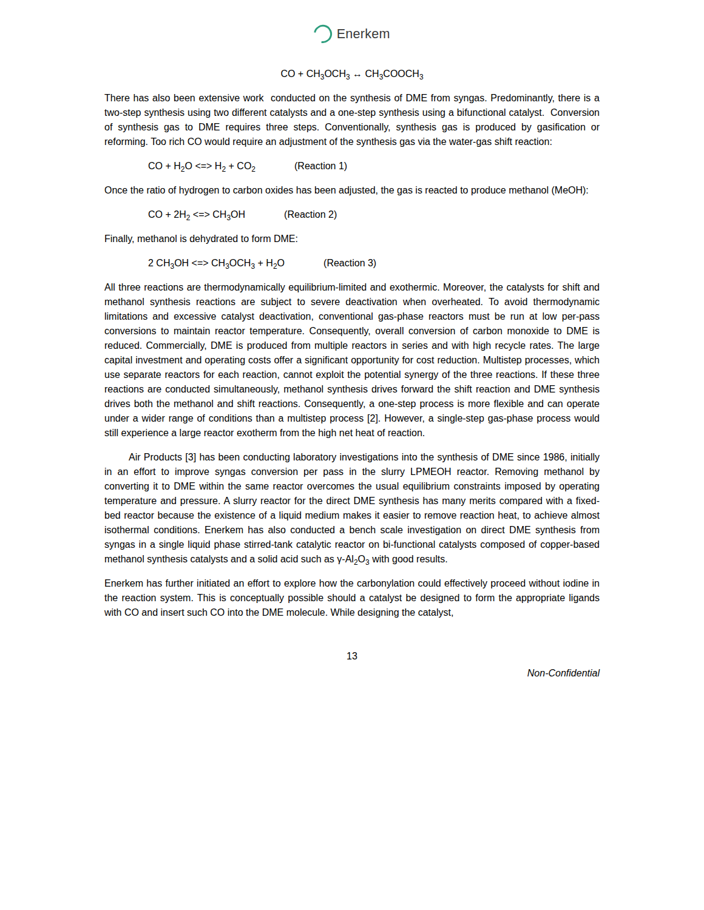Enerkem
CO + CH3OCH3 ↔ CH3COOCH3
There has also been extensive work conducted on the synthesis of DME from syngas. Predominantly, there is a two-step synthesis using two different catalysts and a one-step synthesis using a bifunctional catalyst. Conversion of synthesis gas to DME requires three steps. Conventionally, synthesis gas is produced by gasification or reforming. Too rich CO would require an adjustment of the synthesis gas via the water-gas shift reaction:
CO + H2O <=> H2 + CO2(Reaction 1)
Once the ratio of hydrogen to carbon oxides has been adjusted, the gas is reacted to produce methanol (MeOH):
CO + 2H2 <=> CH3OH(Reaction 2)
Finally, methanol is dehydrated to form DME:
2 CH3OH <=> CH3OCH3 + H2O(Reaction 3)
All three reactions are thermodynamically equilibrium-limited and exothermic. Moreover, the catalysts for shift and methanol synthesis reactions are subject to severe deactivation when overheated. To avoid thermodynamic limitations and excessive catalyst deactivation, conventional gas-phase reactors must be run at low per-pass conversions to maintain reactor temperature. Consequently, overall conversion of carbon monoxide to DME is reduced. Commercially, DME is produced from multiple reactors in series and with high recycle rates. The large capital investment and operating costs offer a significant opportunity for cost reduction. Multistep processes, which use separate reactors for each reaction, cannot exploit the potential synergy of the three reactions. If these three reactions are conducted simultaneously, methanol synthesis drives forward the shift reaction and DME synthesis drives both the methanol and shift reactions. Consequently, a one-step process is more flexible and can operate under a wider range of conditions than a multistep process [2]. However, a single-step gas-phase process would still experience a large reactor exotherm from the high net heat of reaction.
Air Products [3] has been conducting laboratory investigations into the synthesis of DME since 1986, initially in an effort to improve syngas conversion per pass in the slurry LPMEOH reactor. Removing methanol by converting it to DME within the same reactor overcomes the usual equilibrium constraints imposed by operating temperature and pressure. A slurry reactor for the direct DME synthesis has many merits compared with a fixed-bed reactor because the existence of a liquid medium makes it easier to remove reaction heat, to achieve almost isothermal conditions. Enerkem has also conducted a bench scale investigation on direct DME synthesis from syngas in a single liquid phase stirred-tank catalytic reactor on bi-functional catalysts composed of copper-based methanol synthesis catalysts and a solid acid such as γ-Al2O3 with good results.
Enerkem has further initiated an effort to explore how the carbonylation could effectively proceed without iodine in the reaction system. This is conceptually possible should a catalyst be designed to form the appropriate ligands with CO and insert such CO into the DME molecule. While designing the catalyst,
13
Non-Confidential